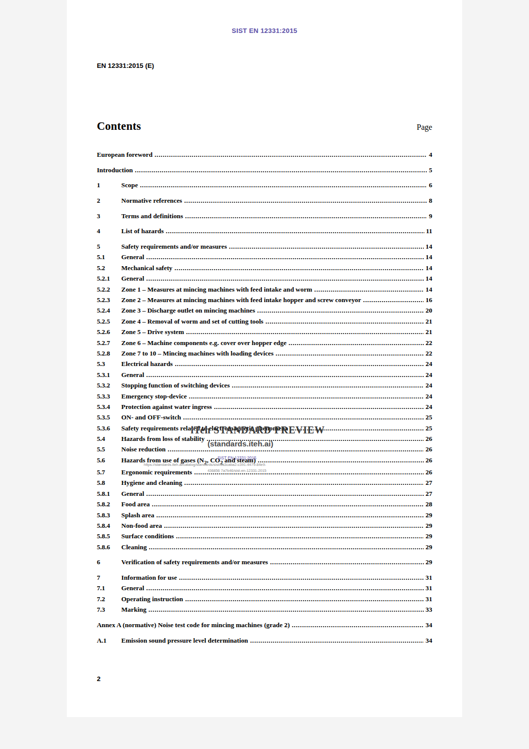SIST EN 12331:2015
EN 12331:2015 (E)
Contents
Page
European foreword 4
Introduction 5
1 Scope 6
2 Normative references 8
3 Terms and definitions 9
4 List of hazards 11
5 Safety requirements and/or measures 14
5.1 General 14
5.2 Mechanical safety 14
5.2.1 General 14
5.2.2 Zone 1 – Measures at mincing machines with feed intake and worm 14
5.2.3 Zone 2 – Measures at mincing machines with feed intake hopper and screw conveyor 16
5.2.4 Zone 3 – Discharge outlet on mincing machines 20
5.2.5 Zone 4 – Removal of worm and set of cutting tools 21
5.2.6 Zone 5 – Drive system 21
5.2.7 Zone 6 – Machine components e.g. cover over hopper edge 22
5.2.8 Zone 7 to 10 – Mincing machines with loading devices 22
5.3 Electrical hazards 24
5.3.1 General 24
5.3.2 Stopping function of switching devices 24
5.3.3 Emergency stop-device 24
5.3.4 Protection against water ingress 24
5.3.5 ON- and OFF-switch 25
5.3.6 Safety requirements related to electromagnetic phenomena 25
5.4 Hazards from loss of stability 26
5.5 Noise reduction 26
5.6 Hazards from use of gases (N2, CO2 and steam) 26
5.7 Ergonomic requirements 26
5.8 Hygiene and cleaning 27
5.8.1 General 27
5.8.2 Food area 28
5.8.3 Splash area 29
5.8.4 Non-food area 29
5.8.5 Surface conditions 29
5.8.6 Cleaning 29
6 Verification of safety requirements and/or measures 29
7 Information for use 31
7.1 General 31
7.2 Operating instruction 31
7.3 Marking 33
Annex A (normative) Noise test code for mincing machines (grade 2) 34
A.1 Emission sound pressure level determination 34
iTeh STANDARD PREVIEW
(standards.iteh.ai)
SIST EN 12331:2015
https://standards.iteh.ai/catalog/standards/sist/6a3caba2-c391-4479-84e9-
436856 7a7b46/sist-en-12331-2015
2